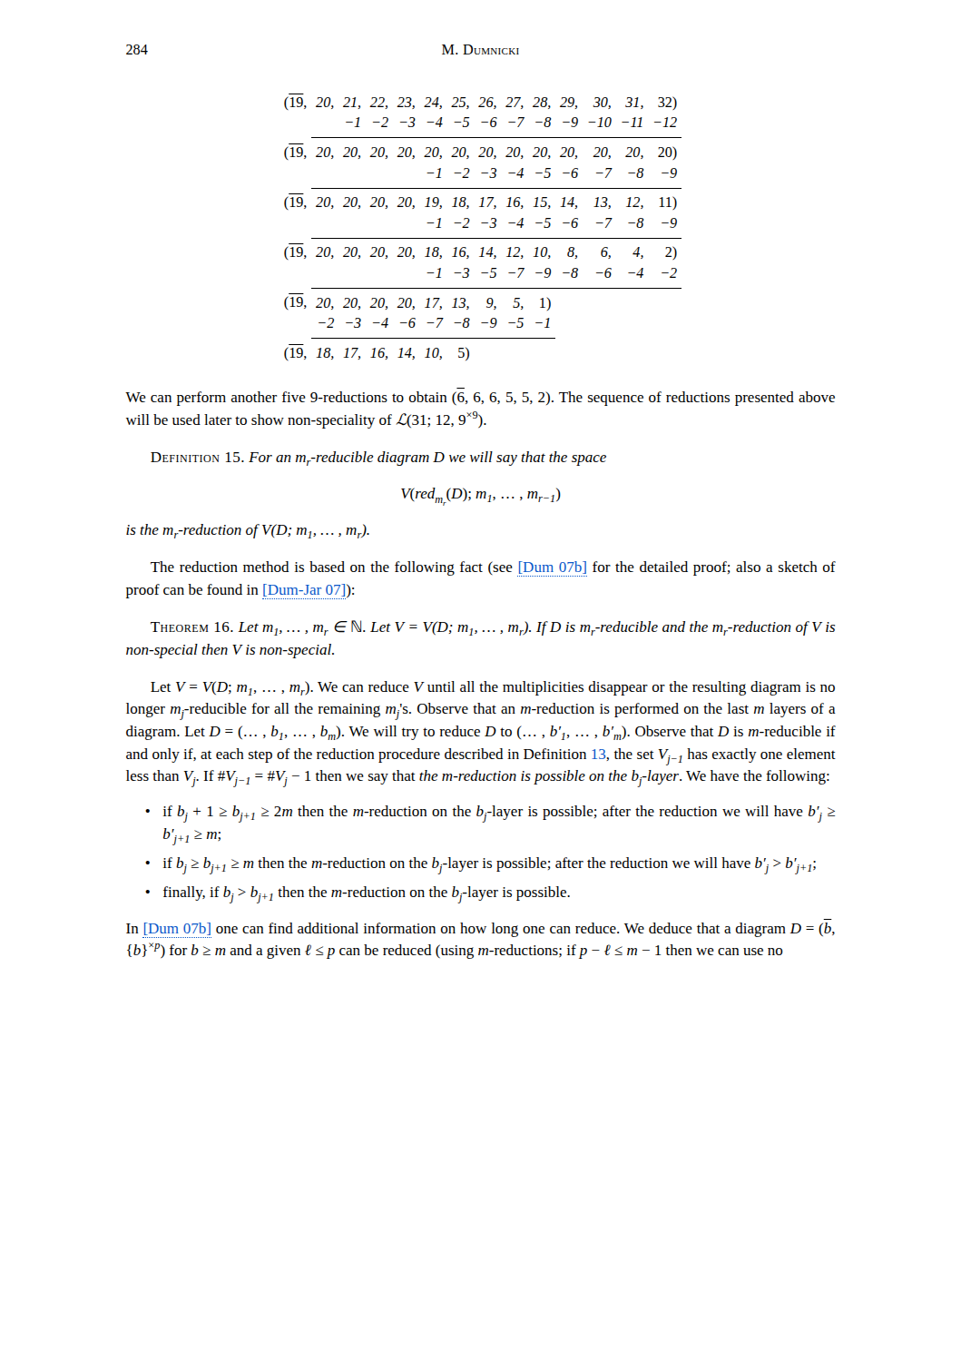284 M. Dumnicki 284
| ( 19 , | 20, | 21, | 22, | 23, | 24, | 25, | 26, | 27, | 28, | 29, | 30, | 31, | 32) |
| | | −1 | −2 | −3 | −4 | −5 | −6 | −7 | −8 | −9 | −10 | −11 | −12 |
| ( 19 , | 20, | 20, | 20, | 20, | 20, | 20, | 20, | 20, | 20, | 20, | 20, | 20, | 20) |
| | | | | | −1 | −2 | −3 | −4 | −5 | −6 | −7 | −8 | −9 |
| ( 19 , | 20, | 20, | 20, | 20, | 19, | 18, | 17, | 16, | 15, | 14, | 13, | 12, | 11) |
| | | | | | −1 | −2 | −3 | −4 | −5 | −6 | −7 | −8 | −9 |
| ( 19 , | 20, | 20, | 20, | 20, | 18, | 16, | 14, | 12, | 10, | 8, | 6, | 4, | 2) |
| | | | | | −1 | −3 | −5 | −7 | −9 | −8 | −6 | −4 | −2 |
| ( 19 , | 20, | 20, | 20, | 20, | 17, | 13, | 9, | 5, | 1) | | | | |
| | −2 | −3 | −4 | −6 | −7 | −8 | −9 | −5 | −1 | | | | |
| ( 19 , | 18, | 17, | 16, | 14, | 10, | 5) | | | | | | | |
We can perform another five 9-reductions to obtain (6, 6, 6, 5, 5, 2). The sequence of reductions presented above will be used later to show non-speciality of ℒ(31; 12, 9×9).
Definition 15. For an mr-reducible diagram D we will say that the space
V(redmr(D); m1, … , mr−1)
is the mr-reduction of V(D; m1, … , mr).
The reduction method is based on the following fact (see [Dum 07b] for the detailed proof; also a sketch of proof can be found in [Dum-Jar 07]):
Theorem 16. Let m1, … , mr ∈ ℕ. Let V = V(D; m1, … , mr). If D is mr-reducible and the mr-reduction of V is non-special then V is non-special.
Let V = V(D; m1, … , mr). We can reduce V until all the multiplicities disappear or the resulting diagram is no longer mj-reducible for all the remaining mj's. Observe that an m-reduction is performed on the last m layers of a diagram. Let D = (… , b1, … , bm). We will try to reduce D to (… , b′1, … , b′m). Observe that D is m-reducible if and only if, at each step of the reduction procedure described in Definition 13, the set Vj−1 has exactly one element less than Vj. If #Vj−1 = #Vj − 1 then we say that the m-reduction is possible on the bj-layer. We have the following:
if bj + 1 ≥ bj+1 ≥ 2m then the m-reduction on the bj-layer is possible; after the reduction we will have b′j ≥ b′j+1 ≥ m;
if bj ≥ bj+1 ≥ m then the m-reduction on the bj-layer is possible; after the reduction we will have b′j > b′j+1;
finally, if bj > bj+1 then the m-reduction on the bj-layer is possible.
In [Dum 07b] one can find additional information on how long one can reduce. We deduce that a diagram D = (b, {b}×p) for b ≥ m and a given ℓ ≤ p can be reduced (using m-reductions; if p − ℓ ≤ m − 1 then we can use no